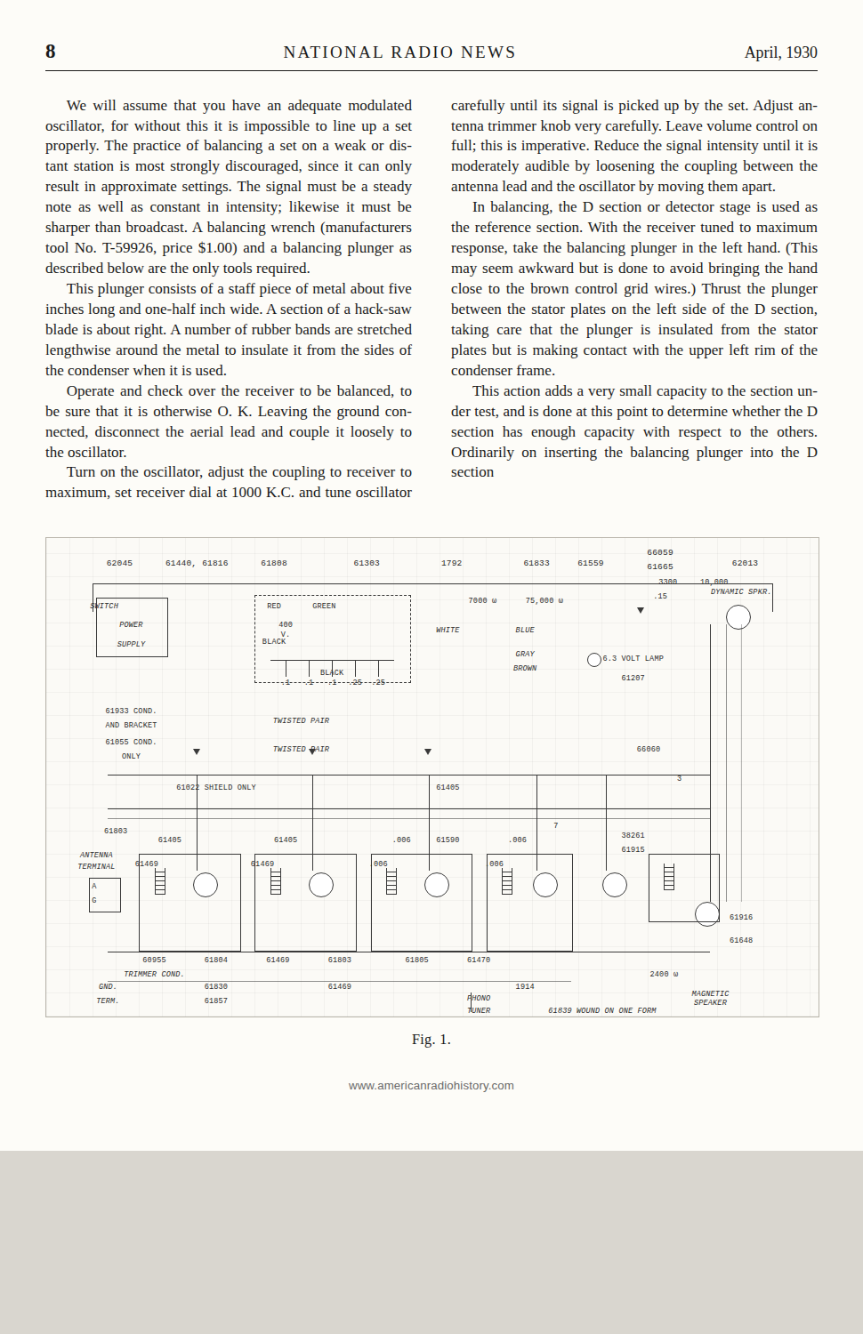8 National Radio News April, 1930
We will assume that you have an adequate modulated oscillator, for without this it is impossible to line up a set properly. The practice of balancing a set on a weak or distant station is most strongly discouraged, since it can only result in approximate settings. The signal must be a steady note as well as constant in intensity; likewise it must be sharper than broadcast. A balancing wrench (manufacturers tool No. T-59926, price $1.00) and a balancing plunger as described below are the only tools required.
This plunger consists of a staff piece of metal about five inches long and one-half inch wide. A section of a hack-saw blade is about right. A number of rubber bands are stretched lengthwise around the metal to insulate it from the sides of the condenser when it is used.
Operate and check over the receiver to be balanced, to be sure that it is otherwise O. K. Leaving the ground connected, disconnect the aerial lead and couple it loosely to the oscillator.
Turn on the oscillator, adjust the coupling to receiver to maximum, set receiver dial at 1000 K.C. and tune oscillator carefully until its signal is picked up by the set. Adjust antenna trimmer knob very carefully. Leave volume control on full; this is imperative. Reduce the signal intensity until it is moderately audible by loosening the coupling between the antenna lead and the oscillator by moving them apart.
In balancing, the D section or detector stage is used as the reference section. With the receiver tuned to maximum response, take the balancing plunger in the left hand. (This may seem awkward but is done to avoid bringing the hand close to the brown control grid wires.) Thrust the plunger between the stator plates on the left side of the D section, taking care that the plunger is insulated from the stator plates but is making contact with the upper left rim of the condenser frame.
This action adds a very small capacity to the section under test, and is done at this point to determine whether the D section has enough capacity with respect to the others. Ordinarily on inserting the balancing plunger into the D section
62045 61440, 61816 61808 61303 1792 61833 61559 66059 61665 62013
POWER SUPPLY SWITCH
RED GREEN BLACK BLACK 400 V.
.1 .1 .1 .25 .25 7000 ω 75,000 ω 3300 10,000 .15
WHITE BLUE GRAY BROWN
DYNAMIC SPKR.
6.3 VOLT LAMP 61207 61933 COND. AND BRACKET 61055 COND. ONLY TWISTED PAIR TWISTED PAIR 61022 SHIELD ONLY 61405 66060 3
61803 ANTENNA TERMINAL
A G
61405 61405 .006 61590 .006 38261 61915 61469 61469 .006 .006 61916 61648 60955 61804 61469 61803 61805 61470 TRIMMER COND. 61830 61469 1914 61857 GND. TERM. PHONO TUNER
MAGNETIC SPEAKER 61839 WOUND ON ONE FORM 2400 ω
7
Fig. 1.
www.americanradiohistory.com